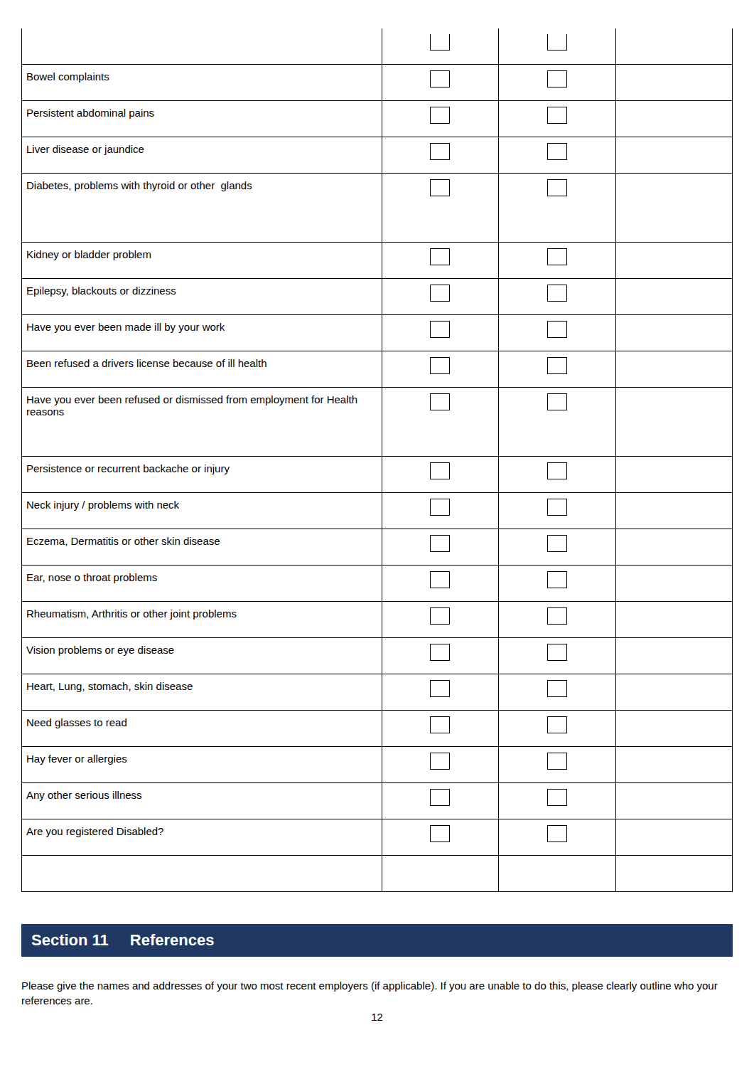| Bowel complaints | | | |
| Persistent abdominal pains | | | |
| Liver disease or jaundice | | | |
| Diabetes, problems with thyroid or other glands | | | |
| Kidney or bladder problem | | | |
| Epilepsy, blackouts or dizziness | | | |
| Have you ever been made ill by your work | | | |
| Been refused a drivers license because of ill health | | | |
| Have you ever been refused or dismissed from employment for Health reasons | | | |
| Persistence or recurrent backache or injury | | | |
| Neck injury / problems with neck | | | |
| Eczema, Dermatitis or other skin disease | | | |
| Ear, nose o throat problems | | | |
| Rheumatism, Arthritis or other joint problems | | | |
| Vision problems or eye disease | | | |
| Heart, Lung, stomach, skin disease | | | |
| Need glasses to read | | | |
| Hay fever or allergies | | | |
| Any other serious illness | | | |
| Are you registered Disabled? | | | |
Section 11 References
Please give the names and addresses of your two most recent employers (if applicable). If you are unable to do this, please clearly outline who your references are.
12